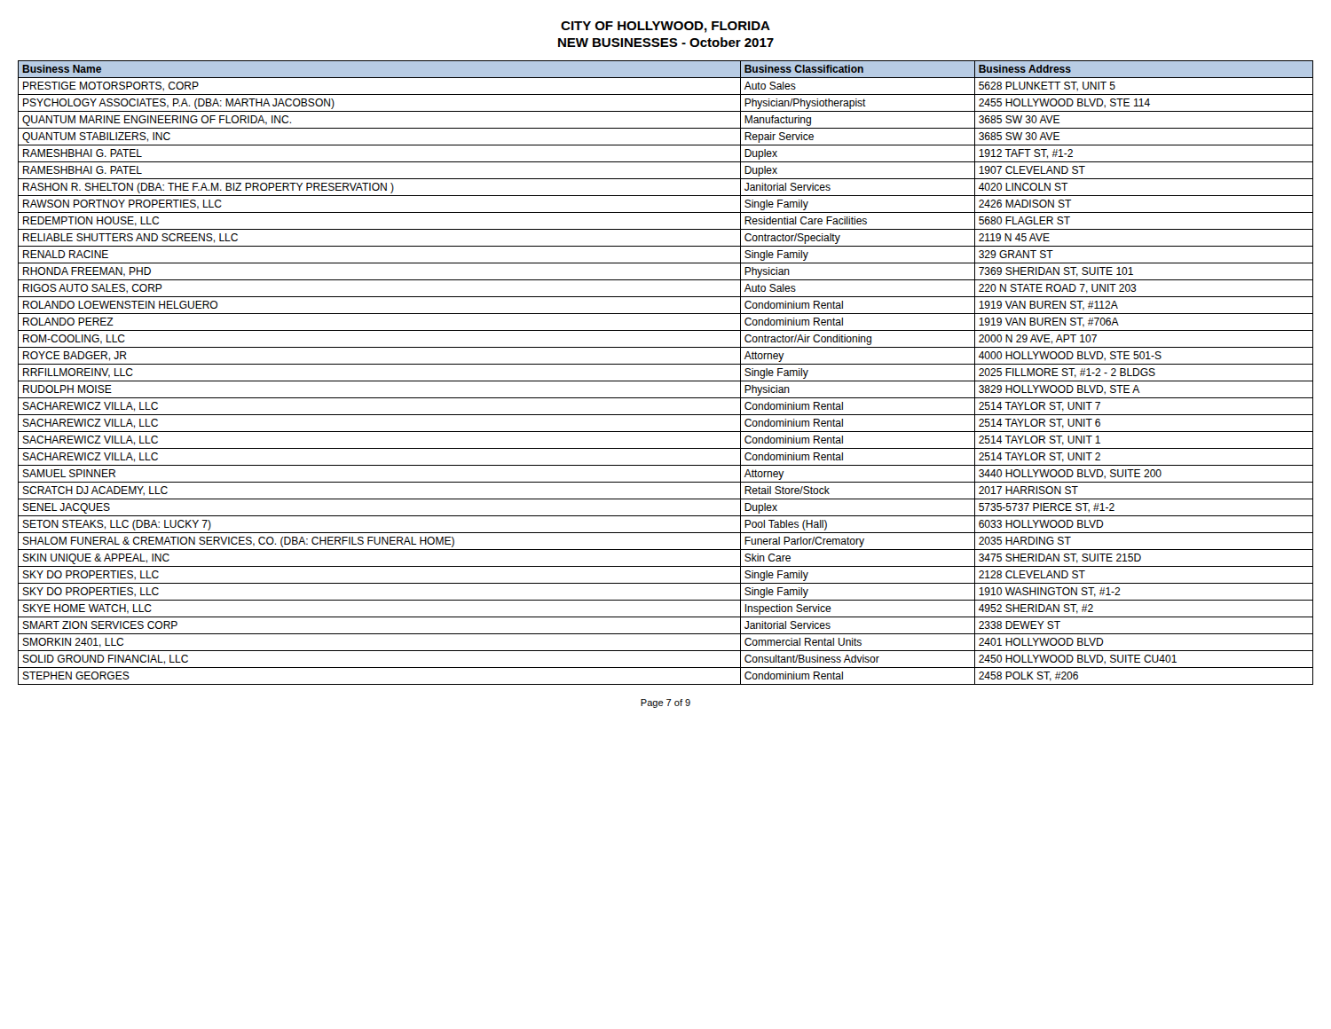CITY OF HOLLYWOOD, FLORIDA
NEW BUSINESSES - October 2017
| Business Name | Business Classification | Business Address |
| --- | --- | --- |
| PRESTIGE MOTORSPORTS, CORP | Auto Sales | 5628 PLUNKETT ST, UNIT 5 |
| PSYCHOLOGY ASSOCIATES, P.A. (DBA: MARTHA JACOBSON) | Physician/Physiotherapist | 2455 HOLLYWOOD BLVD, STE 114 |
| QUANTUM MARINE ENGINEERING OF FLORIDA, INC. | Manufacturing | 3685 SW 30 AVE |
| QUANTUM STABILIZERS, INC | Repair Service | 3685 SW 30 AVE |
| RAMESHBHAI G. PATEL | Duplex | 1912 TAFT ST, #1-2 |
| RAMESHBHAI G. PATEL | Duplex | 1907 CLEVELAND ST |
| RASHON R. SHELTON (DBA: THE F.A.M. BIZ PROPERTY PRESERVATION ) | Janitorial Services | 4020 LINCOLN ST |
| RAWSON PORTNOY PROPERTIES, LLC | Single Family | 2426 MADISON ST |
| REDEMPTION HOUSE, LLC | Residential Care Facilities | 5680 FLAGLER ST |
| RELIABLE SHUTTERS AND SCREENS, LLC | Contractor/Specialty | 2119 N 45 AVE |
| RENALD RACINE | Single Family | 329 GRANT ST |
| RHONDA FREEMAN, PHD | Physician | 7369 SHERIDAN ST, SUITE 101 |
| RIGOS AUTO SALES, CORP | Auto Sales | 220 N STATE ROAD 7, UNIT 203 |
| ROLANDO LOEWENSTEIN HELGUERO | Condominium Rental | 1919 VAN BUREN ST, #112A |
| ROLANDO PEREZ | Condominium Rental | 1919 VAN BUREN ST, #706A |
| ROM-COOLING, LLC | Contractor/Air Conditioning | 2000 N 29 AVE, APT 107 |
| ROYCE BADGER, JR | Attorney | 4000 HOLLYWOOD BLVD, STE 501-S |
| RRFILLMOREINV, LLC | Single Family | 2025 FILLMORE ST, #1-2 - 2 BLDGS |
| RUDOLPH MOISE | Physician | 3829 HOLLYWOOD BLVD, STE A |
| SACHAREWICZ VILLA, LLC | Condominium Rental | 2514 TAYLOR ST, UNIT 7 |
| SACHAREWICZ VILLA, LLC | Condominium Rental | 2514 TAYLOR ST, UNIT 6 |
| SACHAREWICZ VILLA, LLC | Condominium Rental | 2514 TAYLOR ST, UNIT 1 |
| SACHAREWICZ VILLA, LLC | Condominium Rental | 2514 TAYLOR ST, UNIT 2 |
| SAMUEL SPINNER | Attorney | 3440 HOLLYWOOD BLVD, SUITE 200 |
| SCRATCH DJ ACADEMY, LLC | Retail Store/Stock | 2017 HARRISON ST |
| SENEL JACQUES | Duplex | 5735-5737 PIERCE ST, #1-2 |
| SETON STEAKS, LLC (DBA: LUCKY 7) | Pool Tables (Hall) | 6033 HOLLYWOOD BLVD |
| SHALOM FUNERAL & CREMATION SERVICES, CO. (DBA: CHERFILS FUNERAL HOME) | Funeral Parlor/Crematory | 2035 HARDING ST |
| SKIN UNIQUE & APPEAL, INC | Skin Care | 3475 SHERIDAN ST, SUITE 215D |
| SKY DO PROPERTIES, LLC | Single Family | 2128 CLEVELAND ST |
| SKY DO PROPERTIES, LLC | Single Family | 1910 WASHINGTON ST, #1-2 |
| SKYE HOME WATCH, LLC | Inspection Service | 4952 SHERIDAN ST, #2 |
| SMART ZION SERVICES CORP | Janitorial Services | 2338 DEWEY ST |
| SMORKIN 2401, LLC | Commercial Rental Units | 2401 HOLLYWOOD BLVD |
| SOLID GROUND FINANCIAL, LLC | Consultant/Business Advisor | 2450 HOLLYWOOD BLVD, SUITE CU401 |
| STEPHEN GEORGES | Condominium Rental | 2458 POLK ST, #206 |
Page 7 of 9